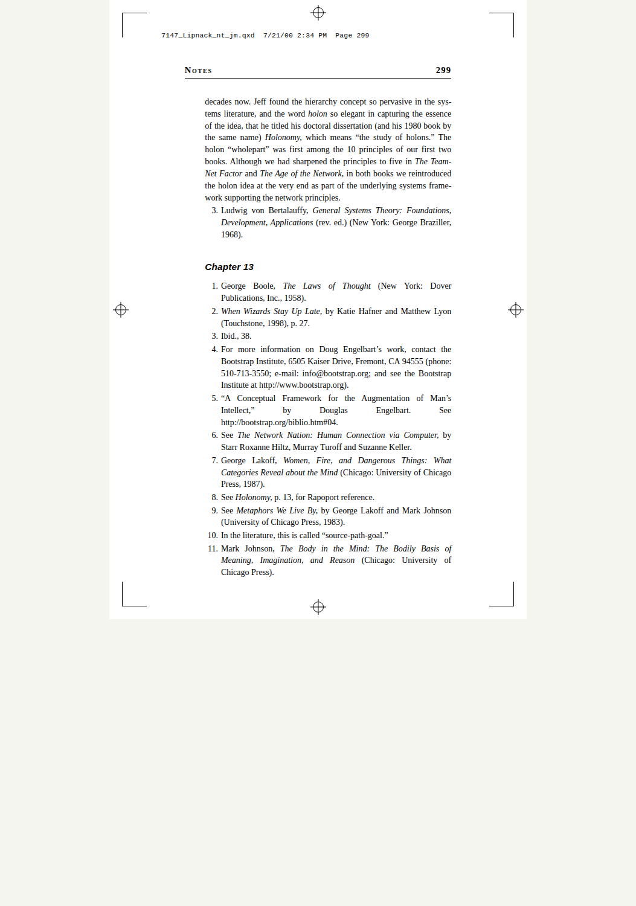7147_Lipnack_nt_jm.qxd 7/21/00 2:34 PM Page 299
Notes 299
decades now. Jeff found the hierarchy concept so pervasive in the systems literature, and the word holon so elegant in capturing the essence of the idea, that he titled his doctoral dissertation (and his 1980 book by the same name) Holonomy, which means “the study of holons.” The holon “wholepart” was first among the 10 principles of our first two books. Although we had sharpened the principles to five in The Team-Net Factor and The Age of the Network, in both books we reintroduced the holon idea at the very end as part of the underlying systems framework supporting the network principles.
3. Ludwig von Bertalauffy, General Systems Theory: Foundations, Development, Applications (rev. ed.) (New York: George Braziller, 1968).
Chapter 13
1. George Boole, The Laws of Thought (New York: Dover Publications, Inc., 1958).
2. When Wizards Stay Up Late, by Katie Hafner and Matthew Lyon (Touchstone, 1998), p. 27.
3. Ibid., 38.
4. For more information on Doug Engelbart’s work, contact the Bootstrap Institute, 6505 Kaiser Drive, Fremont, CA 94555 (phone: 510-713-3550; e-mail: info@bootstrap.org; and see the Bootstrap Institute at http://www.bootstrap.org).
5.“A Conceptual Framework for the Augmentation of Man’s Intellect,” by Douglas Engelbart. See http://bootstrap.org/biblio.htm#04.
6. See The Network Nation: Human Connection via Computer, by Starr Roxanne Hiltz, Murray Turoff and Suzanne Keller.
7. George Lakoff, Women, Fire, and Dangerous Things: What Categories Reveal about the Mind (Chicago: University of Chicago Press, 1987).
8. See Holonomy, p. 13, for Rapoport reference.
9. See Metaphors We Live By, by George Lakoff and Mark Johnson (University of Chicago Press, 1983).
10. In the literature, this is called “source-path-goal.”
11. Mark Johnson, The Body in the Mind: The Bodily Basis of Meaning, Imagination, and Reason (Chicago: University of Chicago Press).